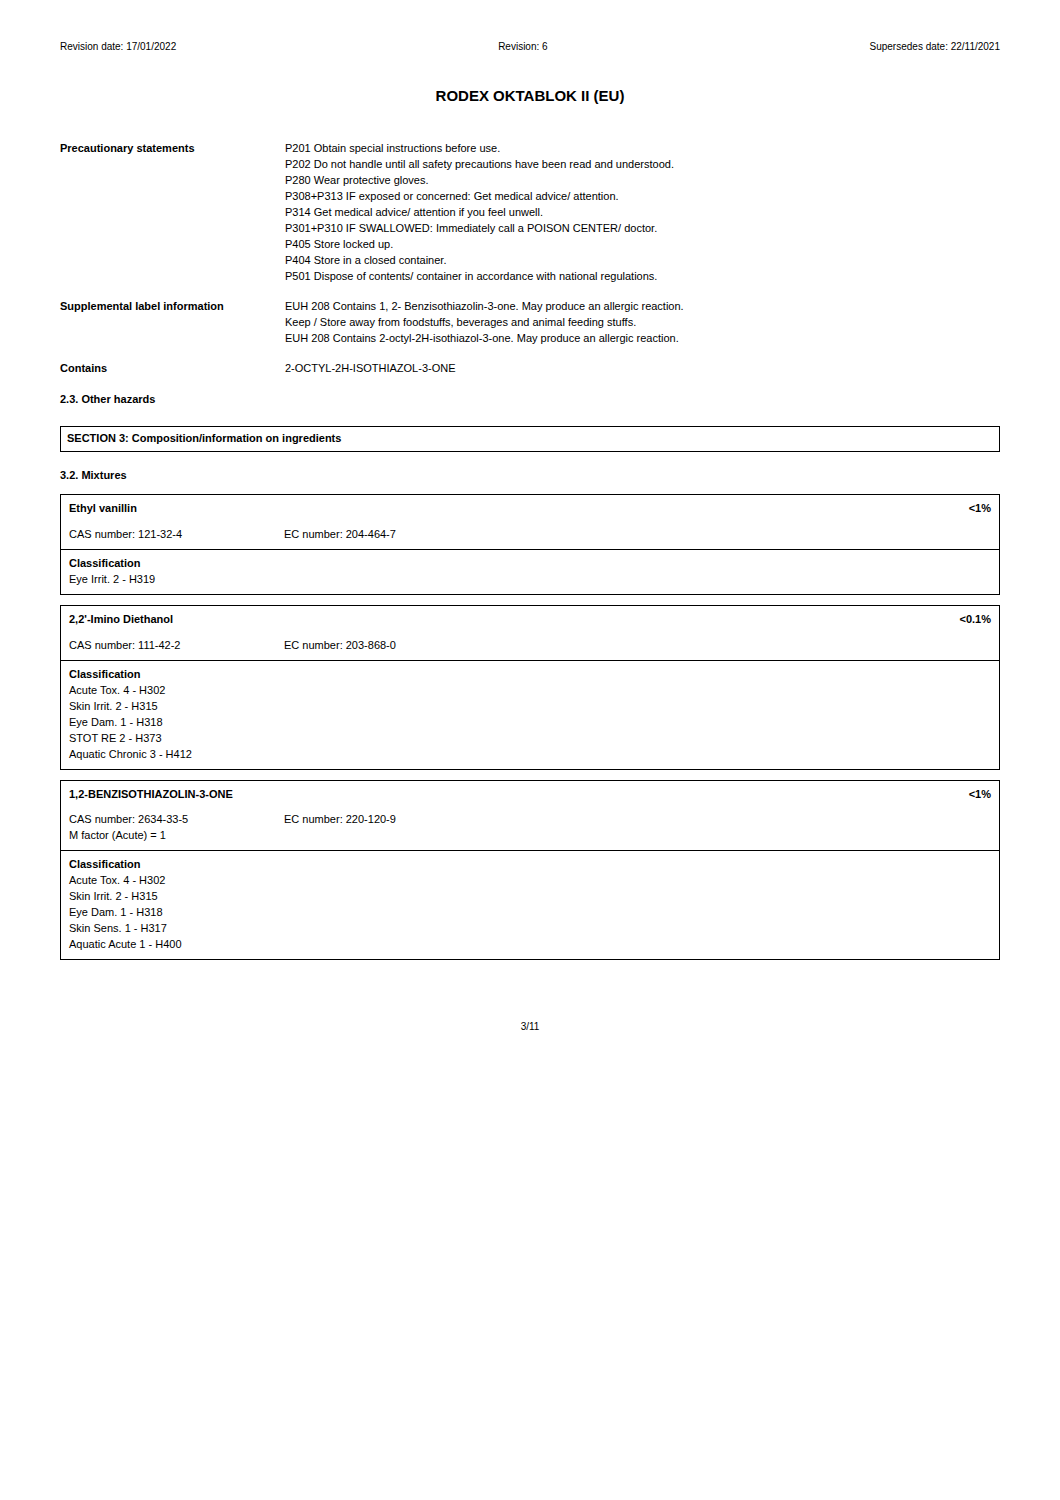Revision date: 17/01/2022 Revision: 6 Supersedes date: 22/11/2021
RODEX OKTABLOK II (EU)
Precautionary statements
P201 Obtain special instructions before use.
P202 Do not handle until all safety precautions have been read and understood.
P280 Wear protective gloves.
P308+P313 IF exposed or concerned: Get medical advice/ attention.
P314 Get medical advice/ attention if you feel unwell.
P301+P310 IF SWALLOWED: Immediately call a POISON CENTER/ doctor.
P405 Store locked up.
P404 Store in a closed container.
P501 Dispose of contents/ container in accordance with national regulations.
Supplemental label information
EUH 208 Contains 1, 2- Benzisothiazolin-3-one. May produce an allergic reaction.
Keep / Store away from foodstuffs, beverages and animal feeding stuffs.
EUH 208 Contains 2-octyl-2H-isothiazol-3-one. May produce an allergic reaction.
Contains
2-OCTYL-2H-ISOTHIAZOL-3-ONE
2.3. Other hazards
SECTION 3: Composition/information on ingredients
3.2. Mixtures
Ethyl vanillin <1%
CAS number: 121-32-4 EC number: 204-464-7
Classification
Eye Irrit. 2 - H319
2,2'-Imino Diethanol <0.1%
CAS number: 111-42-2 EC number: 203-868-0
Classification
Acute Tox. 4 - H302
Skin Irrit. 2 - H315
Eye Dam. 1 - H318
STOT RE 2 - H373
Aquatic Chronic 3 - H412
1,2-BENZISOTHIAZOLIN-3-ONE <1%
CAS number: 2634-33-5 EC number: 220-120-9
M factor (Acute) = 1
Classification
Acute Tox. 4 - H302
Skin Irrit. 2 - H315
Eye Dam. 1 - H318
Skin Sens. 1 - H317
Aquatic Acute 1 - H400
3/11